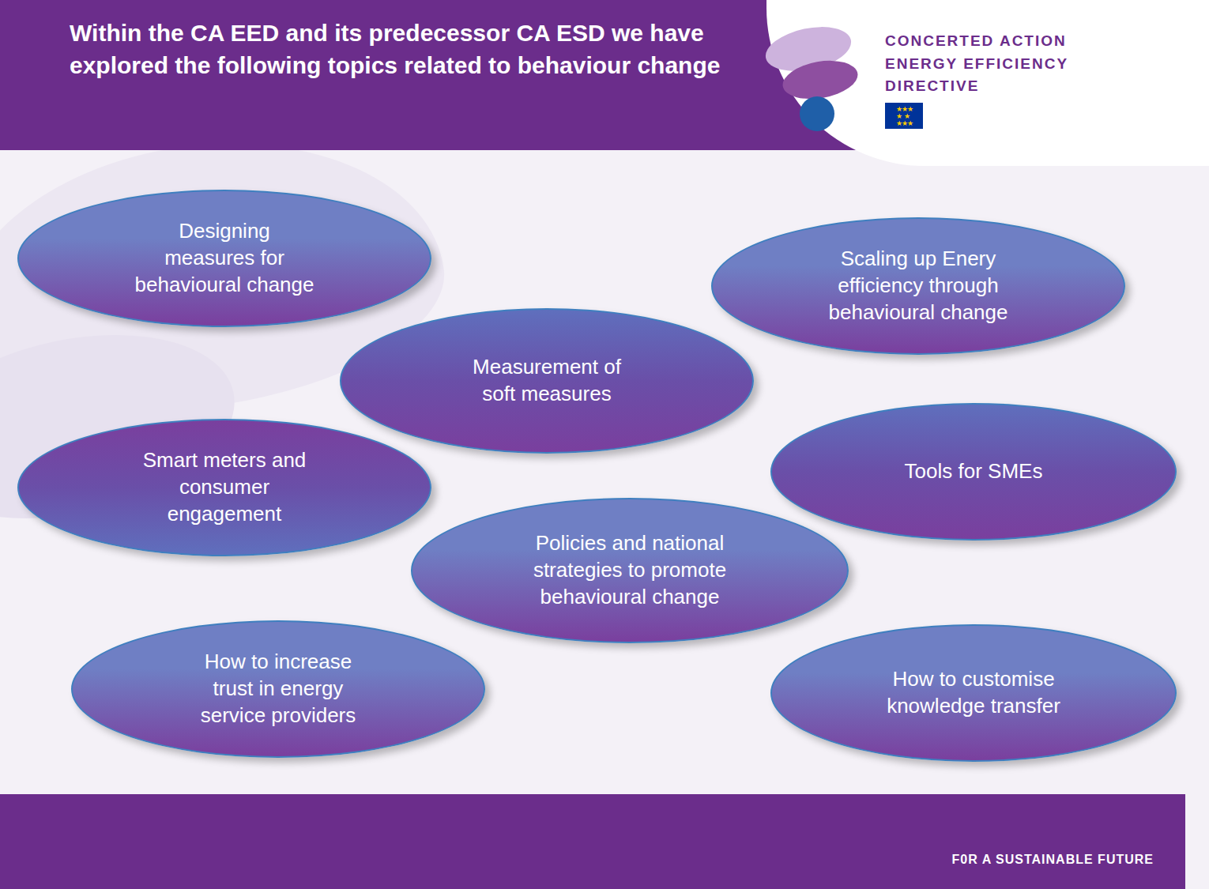Within the CA EED and its predecessor CA ESD we have explored the following topics related to behaviour change
CONCERTED ACTION
ENERGY EFFICIENCY
DIRECTIVE
★★★
★ ★
★★★
Designing
measures for
behavioural change
Measurement of
soft measures
Scaling up Enery
efficiency through
behavioural change
Smart meters and
consumer
engagement
Tools for SMEs
Policies and national
strategies to promote
behavioural change
How to increase
trust in energy
service providers
How to customise
knowledge transfer
F0R A SUSTAINABLE FUTURE